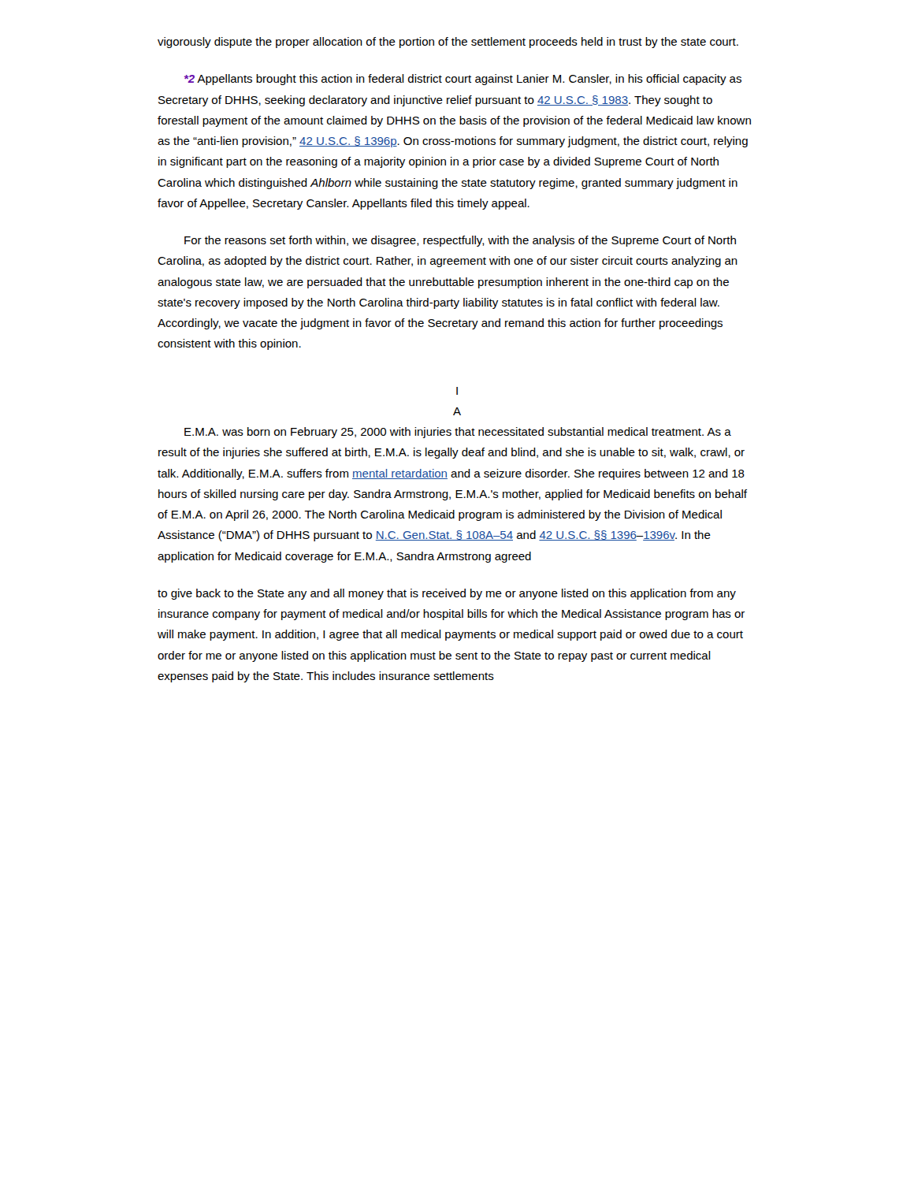vigorously dispute the proper allocation of the portion of the settlement proceeds held in trust by the state court.
*2 Appellants brought this action in federal district court against Lanier M. Cansler, in his official capacity as Secretary of DHHS, seeking declaratory and injunctive relief pursuant to 42 U.S.C. § 1983. They sought to forestall payment of the amount claimed by DHHS on the basis of the provision of the federal Medicaid law known as the “anti-lien provision,” 42 U.S.C. § 1396p. On cross-motions for summary judgment, the district court, relying in significant part on the reasoning of a majority opinion in a prior case by a divided Supreme Court of North Carolina which distinguished Ahlborn while sustaining the state statutory regime, granted summary judgment in favor of Appellee, Secretary Cansler. Appellants filed this timely appeal.
For the reasons set forth within, we disagree, respectfully, with the analysis of the Supreme Court of North Carolina, as adopted by the district court. Rather, in agreement with one of our sister circuit courts analyzing an analogous state law, we are persuaded that the unrebuttable presumption inherent in the one-third cap on the state's recovery imposed by the North Carolina third-party liability statutes is in fatal conflict with federal law. Accordingly, we vacate the judgment in favor of the Secretary and remand this action for further proceedings consistent with this opinion.
IA
E.M.A. was born on February 25, 2000 with injuries that necessitated substantial medical treatment. As a result of the injuries she suffered at birth, E.M.A. is legally deaf and blind, and she is unable to sit, walk, crawl, or talk. Additionally, E.M.A. suffers from mental retardation and a seizure disorder. She requires between 12 and 18 hours of skilled nursing care per day. Sandra Armstrong, E.M.A.'s mother, applied for Medicaid benefits on behalf of E.M.A. on April 26, 2000. The North Carolina Medicaid program is administered by the Division of Medical Assistance (“DMA”) of DHHS pursuant to N.C. Gen.Stat. § 108A–54 and 42 U.S.C. §§ 1396–1396v. In the application for Medicaid coverage for E.M.A., Sandra Armstrong agreed
to give back to the State any and all money that is received by me or anyone listed on this application from any insurance company for payment of medical and/or hospital bills for which the Medical Assistance program has or will make payment. In addition, I agree that all medical payments or medical support paid or owed due to a court order for me or anyone listed on this application must be sent to the State to repay past or current medical expenses paid by the State. This includes insurance settlements